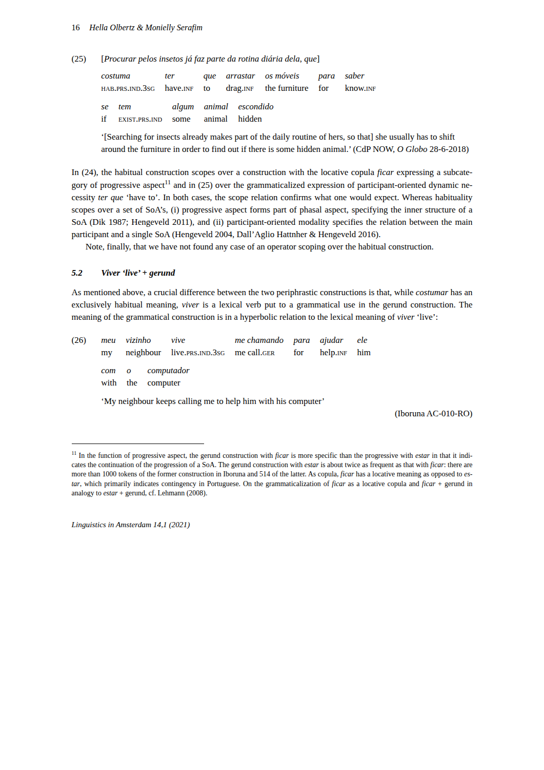16 Hella Olbertz & Monielly Serafim
(25)
[Procurar pelos insetos já faz parte da rotina diária dela, que]
costuma hab.prs.ind.3sg ter have.inf que to arrastar drag.inf os móveis the furniture para for saber know.inf
se if tem exist.prs.ind algum some animal animal escondido hidden
‘[Searching for insects already makes part of the daily routine of hers, so that] she usually has to shift around the furniture in order to find out if there is some hidden animal.’ (CdP NOW, O Globo 28-6-2018)
In (24), the habitual construction scopes over a construction with the locative copula ficar expressing a subcategory of progressive aspect11 and in (25) over the grammaticalized expression of participant-oriented dynamic necessity ter que ‘have to’. In both cases, the scope relation confirms what one would expect. Whereas habituality scopes over a set of SoA’s, (i) progressive aspect forms part of phasal aspect, specifying the inner structure of a SoA (Dik 1987; Hengeveld 2011), and (ii) participant-oriented modality specifies the relation between the main participant and a single SoA (Hengeveld 2004, Dall’Aglio Hattnher & Hengeveld 2016).
Note, finally, that we have not found any case of an operator scoping over the habitual construction.
5.2 Viver ‘live’ + gerund
As mentioned above, a crucial difference between the two periphrastic con­structions is that, while costumar has an exclusively habitual meaning, viver is a lexical verb put to a grammatical use in the gerund construction. The meaning of the grammatical construction is in a hyperbolic relation to the lexical meaning of viver ‘live’:
(26)
meu my vizinho neighbour vive live.prs.ind.3sg me chamando me call.ger para for ajudar help.inf ele him
com with othe computador computer
‘My neighbour keeps calling me to help him with his computer’
(Iboruna AC-010-RO)
11 In the function of progressive aspect, the gerund construction with ficar is more specific than the progressive with estar in that it indicates the continuation of the progression of a SoA. The gerund construction with estar is about twice as frequent as that with ficar: there are more than 1000 tokens of the former construction in Iboruna and 514 of the latter. As copula, ficar has a locative meaning as opposed to estar, which primarily indicates contingency in Portuguese. On the grammaticalization of ficar as a locative copula and ficar + gerund in analogy to estar + gerund, cf. Lehmann (2008).
Linguistics in Amsterdam 14,1 (2021)